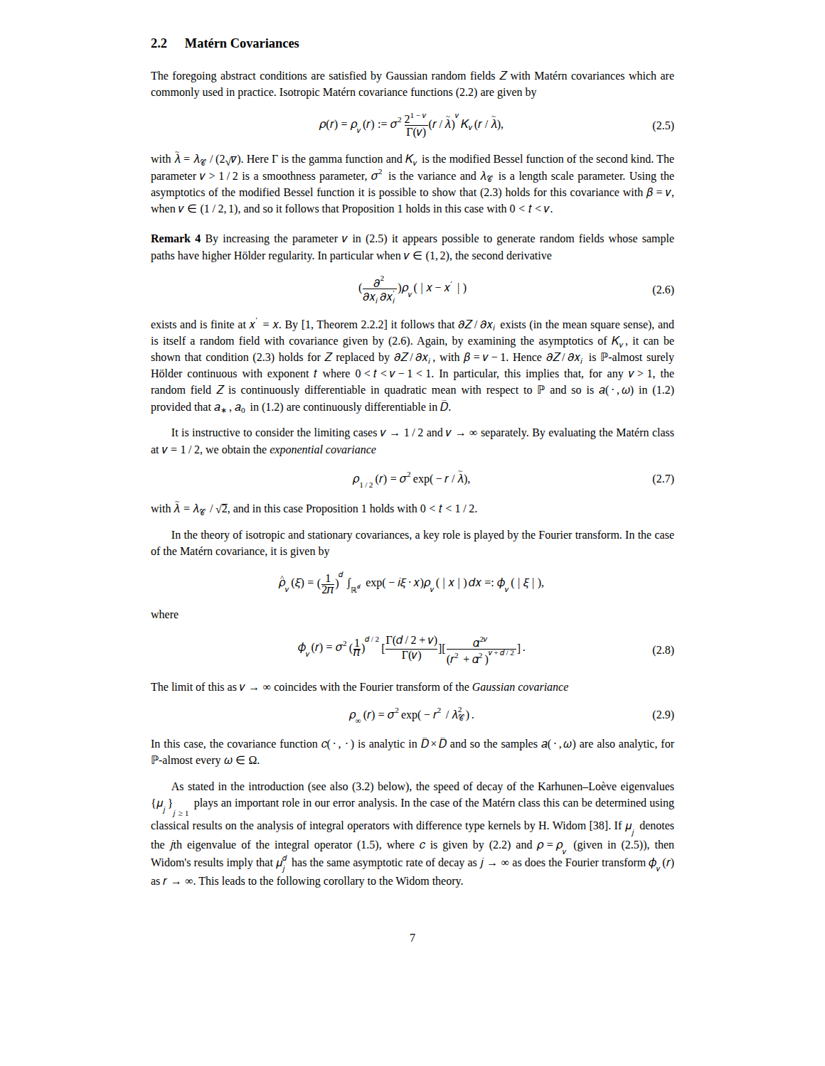2.2 Matérn Covariances
The foregoing abstract conditions are satisfied by Gaussian random fields Z with Matérn covariances which are commonly used in practice. Isotropic Matérn covariance functions (2.2) are given by
ρ(r) = ρν(r) := σ2 21−ν Γ(ν) (r/λ~)ν Kν(r/λ~) , (2.5)
with λ~=λ𝒞/(2ν). Here Γ is the gamma function and Kν is the modified Bessel function of the second kind. The parameter ν>1/2 is a smoothness parameter, σ2 is the variance and λ𝒞 is a length scale parameter. Using the asymptotics of the modified Bessel function it is possible to show that (2.3) holds for this covariance with β=ν, when ν∈(1/2,1), and so it follows that Proposition 1 holds in this case with 0<t<ν.
Remark 4 By increasing the parameter ν in (2.5) it appears possible to generate random fields whose sample paths have higher Hölder regularity. In particular when ν∈(1,2), the second derivative
( ∂2 ∂xi∂xi′ ) ρν ( |x−x′| ) (2.6)
exists and is finite at x′=x. By [1, Theorem 2.2.2] it follows that ∂Z/∂xi exists (in the mean square sense), and is itself a random field with covariance given by (2.6). Again, by examining the asymptotics of Kν, it can be shown that condition (2.3) holds for Z replaced by ∂Z/∂xi, with β=ν−1. Hence ∂Z/∂xi is ℙ-almost surely Hölder continuous with exponent t where 0<t<ν−1<1. In particular, this implies that, for any ν>1, the random field Z is continuously differentiable in quadratic mean with respect to ℙ and so is a(·,ω) in (1.2) provided that a∗, a0 in (1.2) are continuously differentiable in D¯.
It is instructive to consider the limiting cases ν→1/2 and ν→∞ separately. By evaluating the Matérn class at ν=1/2, we obtain the exponential covariance
ρ1/2 (r) = σ2 exp⁡ (−r/λ~) , (2.7)
with λ~=λ𝒞/2, and in this case Proposition 1 holds with 0<t<1/2.
In the theory of isotropic and stationary covariances, a key role is played by the Fourier transform. In the case of the Matérn covariance, it is given by
ρ^ν (ξ) = (12π)d ∫ℝd exp⁡(−iξ·x) ρν(|x|) dx =: ϕν(|ξ|) ,
where
ϕν(r) = σ2 (1π)d/2 [ Γ(d/2+ν) Γ(ν) ] [ α2ν (r2+α2)ν+d/2 ] . (2.8)
The limit of this as ν→∞ coincides with the Fourier transform of the Gaussian covariance
ρ∞(r) = σ2 exp⁡ (−r2/λ𝒞2) . (2.9)
In this case, the covariance function c(·,·) is analytic in D¯×D¯ and so the samples a(·,ω) are also analytic, for ℙ-almost every ω∈Ω.
As stated in the introduction (see also (3.2) below), the speed of decay of the Karhunen–Loève eigenvalues {μj}j≥1 plays an important role in our error analysis. In the case of the Matérn class this can be determined using classical results on the analysis of integral operators with difference type kernels by H. Widom [38]. If μj denotes the jth eigenvalue of the integral operator (1.5), where c is given by (2.2) and ρ=ρν (given in (2.5)), then Widom's results imply that μjd has the same asymptotic rate of decay as j→∞ as does the Fourier transform ϕν(r) as r→∞. This leads to the following corollary to the Widom theory.
7